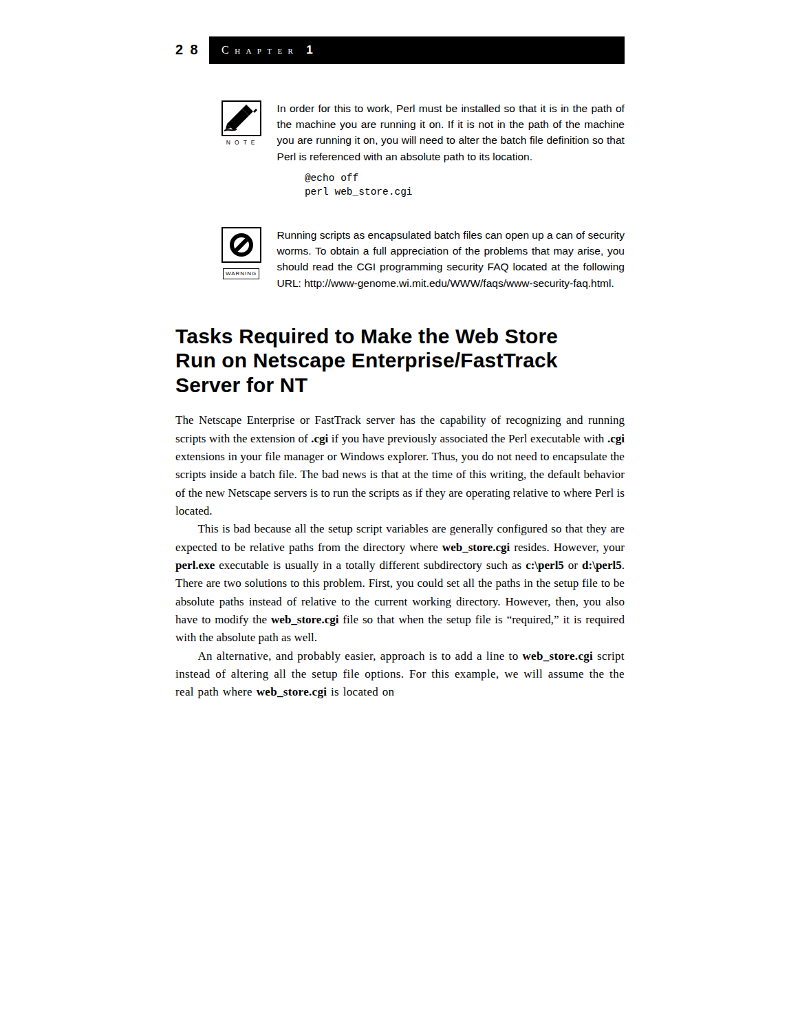2 8
C h a p t e r 1
N O T E
In order for this to work, Perl must be installed so that it is in the path of the machine you are running it on. If it is not in the path of the machine you are running it on, you will need to alter the batch file definition so that Perl is referenced with an absolute path to its location.
@echo off
perl web_store.cgi
WARNING
Running scripts as encapsulated batch files can open up a can of security worms. To obtain a full appreciation of the problems that may arise, you should read the CGI programming security FAQ located at the following URL: http://www-genome.wi.mit.edu/WWW/faqs/www-security-faq.html.
Tasks Required to Make the Web Store
Run on Netscape Enterprise/FastTrack
Server for NT
The Netscape Enterprise or FastTrack server has the capability of recognizing and running scripts with the extension of .cgi if you have previously associated the Perl executable with .cgi extensions in your file manager or Windows explorer. Thus, you do not need to encapsulate the scripts inside a batch file. The bad news is that at the time of this writing, the default behavior of the new Netscape servers is to run the scripts as if they are operating relative to where Perl is located.
This is bad because all the setup script variables are generally configured so that they are expected to be relative paths from the directory where web_store.cgi resides. However, your perl.exe executable is usually in a totally different subdirectory such as c:\perl5 or d:\perl5. There are two solutions to this problem. First, you could set all the paths in the setup file to be absolute paths instead of relative to the current working directory. However, then, you also have to modify the web_store.cgi file so that when the setup file is “required,” it is required with the absolute path as well.
An alternative, and probably easier, approach is to add a line to web_store.cgi script instead of altering all the setup file options. For this example, we will assume the the real path where web_store.cgi is located on